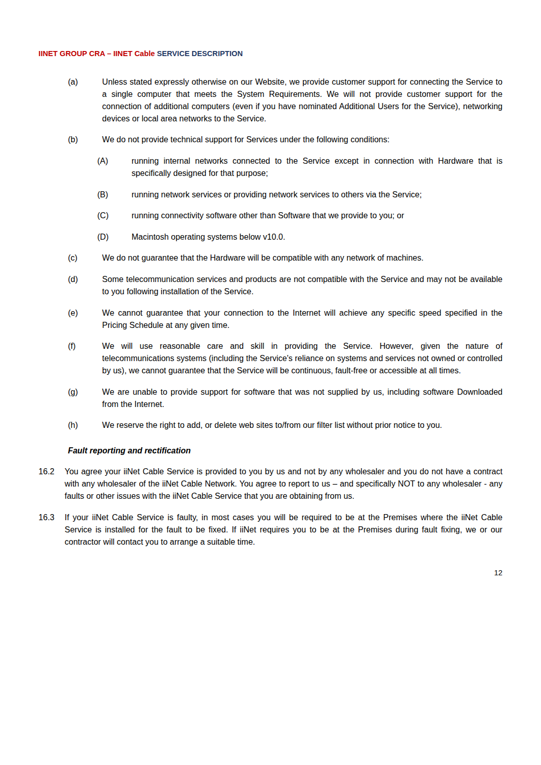IINET GROUP CRA – IINET Cable SERVICE DESCRIPTION
(a)
Unless stated expressly otherwise on our Website, we provide customer support for connecting the Service to a single computer that meets the System Requirements. We will not provide customer support for the connection of additional computers (even if you have nominated Additional Users for the Service), networking devices or local area networks to the Service.
(b)
We do not provide technical support for Services under the following conditions:
(A)
running internal networks connected to the Service except in connection with Hardware that is specifically designed for that purpose;
(B)
running network services or providing network services to others via the Service;
(C)
running connectivity software other than Software that we provide to you; or
(D)
Macintosh operating systems below v10.0.
(c)
We do not guarantee that the Hardware will be compatible with any network of machines.
(d)
Some telecommunication services and products are not compatible with the Service and may not be available to you following installation of the Service.
(e)
We cannot guarantee that your connection to the Internet will achieve any specific speed specified in the Pricing Schedule at any given time.
(f)
We will use reasonable care and skill in providing the Service. However, given the nature of telecommunications systems (including the Service's reliance on systems and services not owned or controlled by us), we cannot guarantee that the Service will be continuous, fault-free or accessible at all times.
(g)
We are unable to provide support for software that was not supplied by us, including software Downloaded from the Internet.
(h)
We reserve the right to add, or delete web sites to/from our filter list without prior notice to you.
Fault reporting and rectification
16.2
You agree your iiNet Cable Service is provided to you by us and not by any wholesaler and you do not have a contract with any wholesaler of the iiNet Cable Network. You agree to report to us – and specifically NOT to any wholesaler - any faults or other issues with the iiNet Cable Service that you are obtaining from us.
16.3
If your iiNet Cable Service is faulty, in most cases you will be required to be at the Premises where the iiNet Cable Service is installed for the fault to be fixed. If iiNet requires you to be at the Premises during fault fixing, we or our contractor will contact you to arrange a suitable time.
12